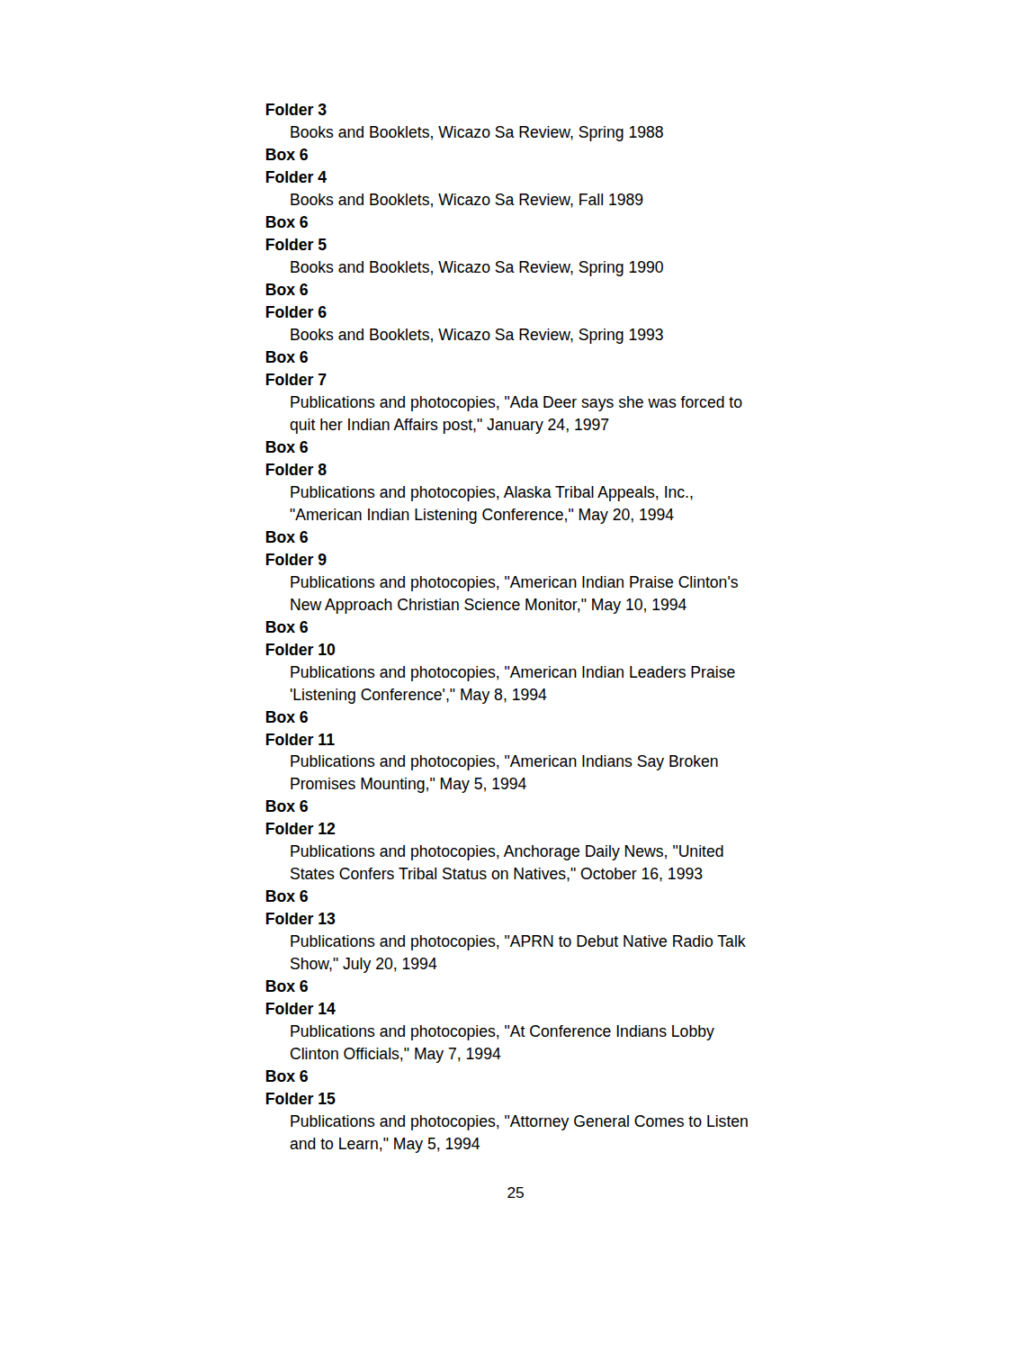Folder 3
Books and Booklets, Wicazo Sa Review, Spring 1988
Box 6
Folder 4
Books and Booklets, Wicazo Sa Review, Fall 1989
Box 6
Folder 5
Books and Booklets, Wicazo Sa Review, Spring 1990
Box 6
Folder 6
Books and Booklets, Wicazo Sa Review, Spring 1993
Box 6
Folder 7
Publications and photocopies, "Ada Deer says she was forced to quit her Indian Affairs post," January 24, 1997
Box 6
Folder 8
Publications and photocopies, Alaska Tribal Appeals, Inc., "American Indian Listening Conference," May 20, 1994
Box 6
Folder 9
Publications and photocopies, "American Indian Praise Clinton's New Approach Christian Science Monitor," May 10, 1994
Box 6
Folder 10
Publications and photocopies, "American Indian Leaders Praise 'Listening Conference'," May 8, 1994
Box 6
Folder 11
Publications and photocopies, "American Indians Say Broken Promises Mounting," May 5, 1994
Box 6
Folder 12
Publications and photocopies, Anchorage Daily News, "United States Confers Tribal Status on Natives," October 16, 1993
Box 6
Folder 13
Publications and photocopies, "APRN to Debut Native Radio Talk Show," July 20, 1994
Box 6
Folder 14
Publications and photocopies, "At Conference Indians Lobby Clinton Officials," May 7, 1994
Box 6
Folder 15
Publications and photocopies, "Attorney General Comes to Listen and to Learn," May 5, 1994
25